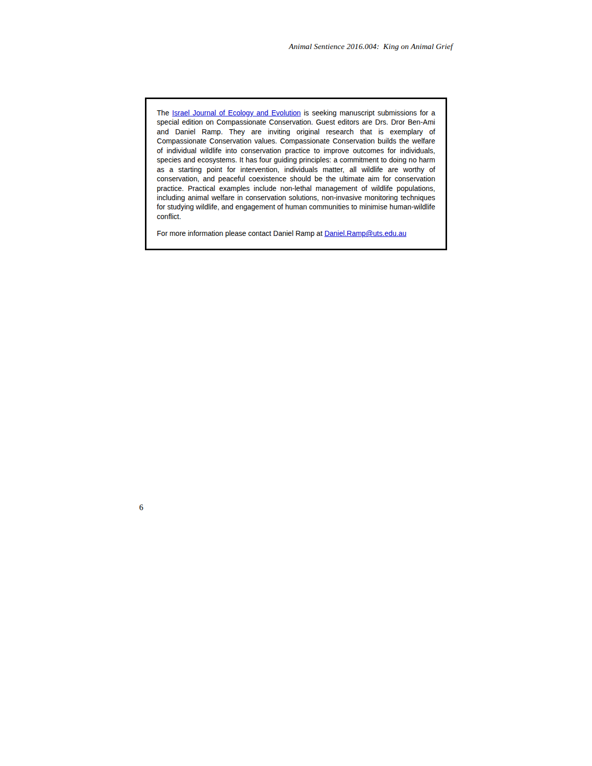Animal Sentience 2016.004: King on Animal Grief
The Israel Journal of Ecology and Evolution is seeking manuscript submissions for a special edition on Compassionate Conservation. Guest editors are Drs. Dror Ben-Ami and Daniel Ramp. They are inviting original research that is exemplary of Compassionate Conservation values. Compassionate Conservation builds the welfare of individual wildlife into conservation practice to improve outcomes for individuals, species and ecosystems. It has four guiding principles: a commitment to doing no harm as a starting point for intervention, individuals matter, all wildlife are worthy of conservation, and peaceful coexistence should be the ultimate aim for conservation practice. Practical examples include non-lethal management of wildlife populations, including animal welfare in conservation solutions, non-invasive monitoring techniques for studying wildlife, and engagement of human communities to minimise human-wildlife conflict.
For more information please contact Daniel Ramp at Daniel.Ramp@uts.edu.au
6